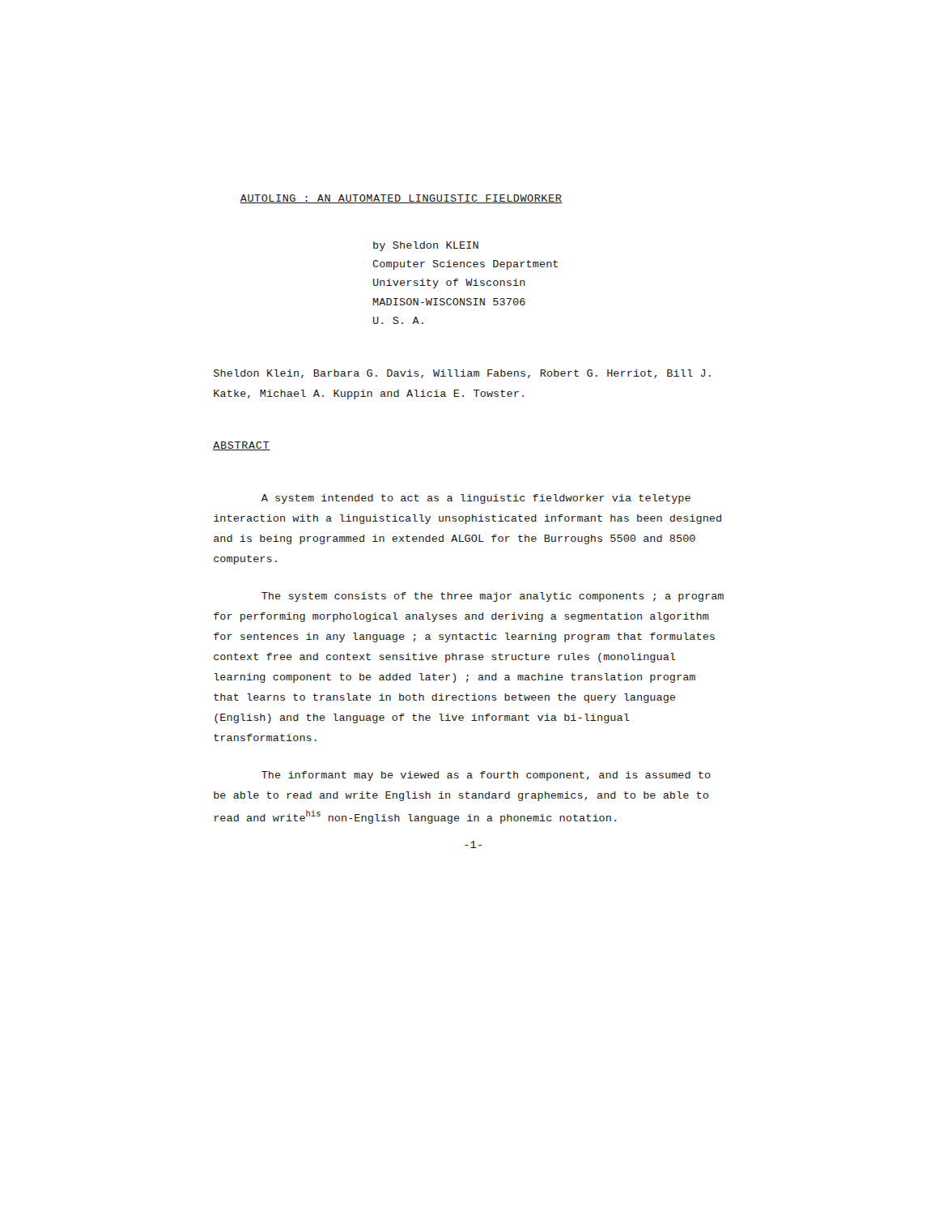AUTOLING : AN AUTOMATED LINGUISTIC FIELDWORKER
by Sheldon KLEIN
Computer Sciences Department
University of Wisconsin
MADISON-WISCONSIN 53706
U. S. A.
Sheldon Klein, Barbara G. Davis, William Fabens, Robert G. Herriot, Bill J. Katke, Michael A. Kuppin and Alicia E. Towster.
ABSTRACT
A system intended to act as a linguistic fieldworker via teletype interaction with a linguistically unsophisticated informant has been designed and is being programmed in extended ALGOL for the Burroughs 5500 and 8500 computers.
The system consists of the three major analytic components ; a program for performing morphological analyses and deriving a segmentation algorithm for sentences in any language ; a syntactic learning program that formulates context free and context sensitive phrase structure rules (monolingual learning component to be added later) ; and a machine translation program that learns to translate in both directions between the query language (English) and the language of the live informant via bi-lingual transformations.
The informant may be viewed as a fourth component, and is assumed to be able to read and write English in standard graphemics, and to be able to read and writehis non-English language in a phonemic notation.
-1-